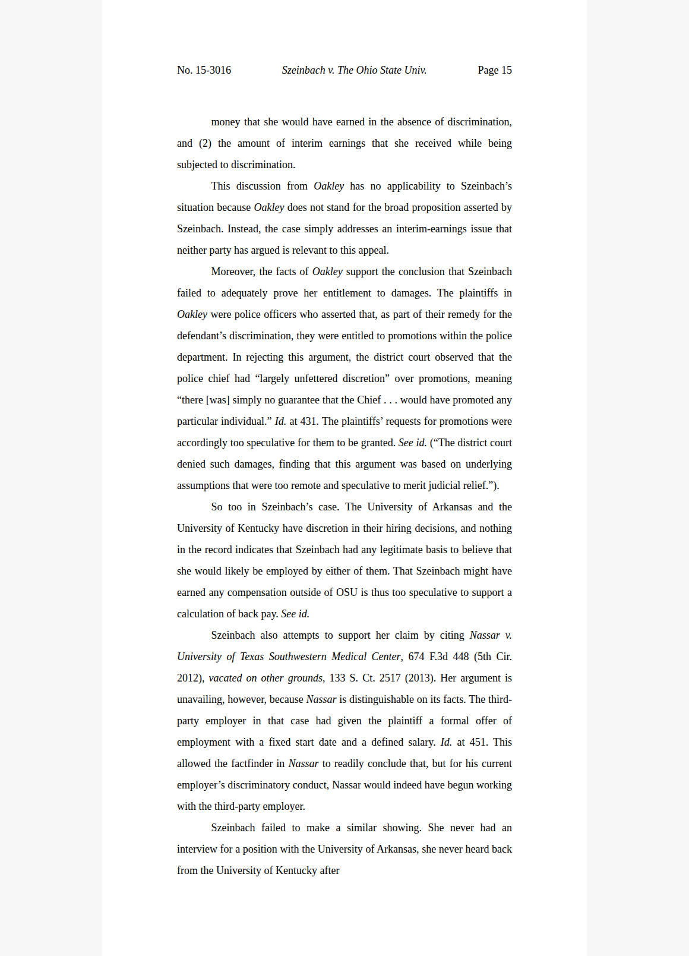No. 15-3016 Szeinbach v. The Ohio State Univ. Page 15
money that she would have earned in the absence of discrimination, and (2) the amount of interim earnings that she received while being subjected to discrimination.
This discussion from Oakley has no applicability to Szeinbach’s situation because Oakley does not stand for the broad proposition asserted by Szeinbach. Instead, the case simply addresses an interim-earnings issue that neither party has argued is relevant to this appeal.
Moreover, the facts of Oakley support the conclusion that Szeinbach failed to adequately prove her entitlement to damages. The plaintiffs in Oakley were police officers who asserted that, as part of their remedy for the defendant’s discrimination, they were entitled to promotions within the police department. In rejecting this argument, the district court observed that the police chief had “largely unfettered discretion” over promotions, meaning “there [was] simply no guarantee that the Chief . . . would have promoted any particular individual.” Id. at 431. The plaintiffs’ requests for promotions were accordingly too speculative for them to be granted. See id. (“The district court denied such damages, finding that this argument was based on underlying assumptions that were too remote and speculative to merit judicial relief.”).
So too in Szeinbach’s case. The University of Arkansas and the University of Kentucky have discretion in their hiring decisions, and nothing in the record indicates that Szeinbach had any legitimate basis to believe that she would likely be employed by either of them. That Szeinbach might have earned any compensation outside of OSU is thus too speculative to support a calculation of back pay. See id.
Szeinbach also attempts to support her claim by citing Nassar v. University of Texas Southwestern Medical Center, 674 F.3d 448 (5th Cir. 2012), vacated on other grounds, 133 S. Ct. 2517 (2013). Her argument is unavailing, however, because Nassar is distinguishable on its facts. The third-party employer in that case had given the plaintiff a formal offer of employment with a fixed start date and a defined salary. Id. at 451. This allowed the factfinder in Nassar to readily conclude that, but for his current employer’s discriminatory conduct, Nassar would indeed have begun working with the third-party employer.
Szeinbach failed to make a similar showing. She never had an interview for a position with the University of Arkansas, she never heard back from the University of Kentucky after